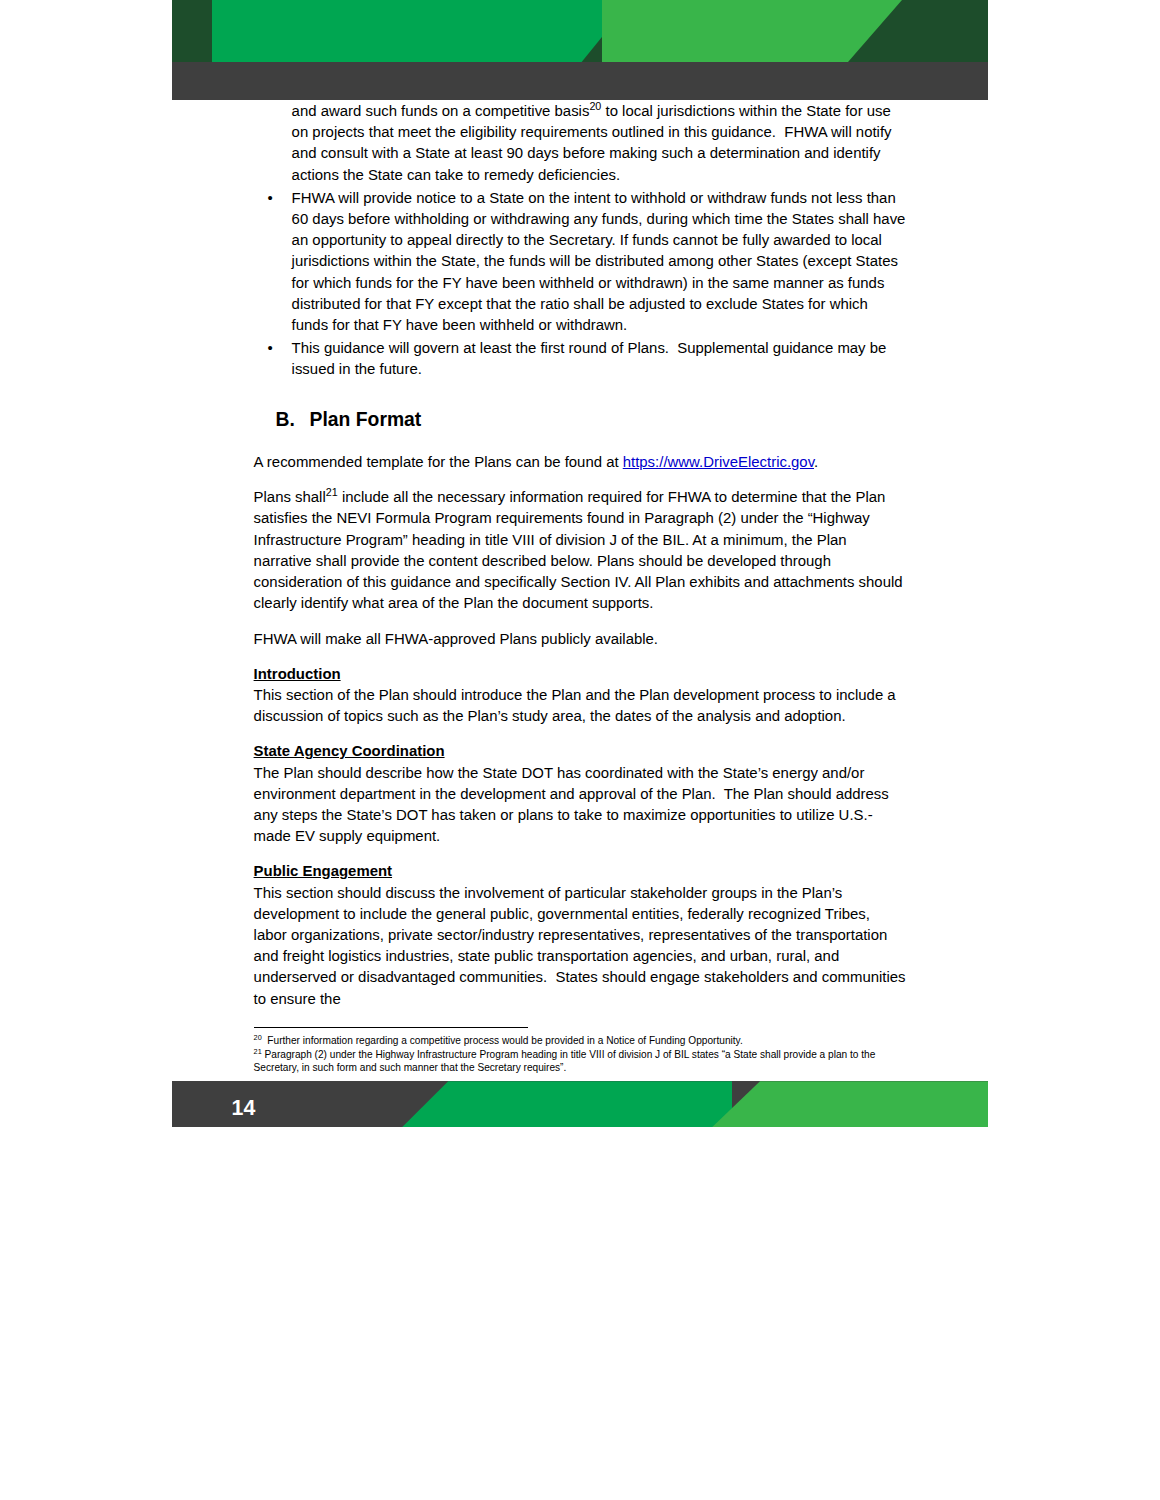and award such funds on a competitive basis20 to local jurisdictions within the State for use on projects that meet the eligibility requirements outlined in this guidance. FHWA will notify and consult with a State at least 90 days before making such a determination and identify actions the State can take to remedy deficiencies.
FHWA will provide notice to a State on the intent to withhold or withdraw funds not less than 60 days before withholding or withdrawing any funds, during which time the States shall have an opportunity to appeal directly to the Secretary. If funds cannot be fully awarded to local jurisdictions within the State, the funds will be distributed among other States (except States for which funds for the FY have been withheld or withdrawn) in the same manner as funds distributed for that FY except that the ratio shall be adjusted to exclude States for which funds for that FY have been withheld or withdrawn.
This guidance will govern at least the first round of Plans. Supplemental guidance may be issued in the future.
B. Plan Format
A recommended template for the Plans can be found at https://www.DriveElectric.gov.
Plans shall21 include all the necessary information required for FHWA to determine that the Plan satisfies the NEVI Formula Program requirements found in Paragraph (2) under the “Highway Infrastructure Program” heading in title VIII of division J of the BIL. At a minimum, the Plan narrative shall provide the content described below. Plans should be developed through consideration of this guidance and specifically Section IV. All Plan exhibits and attachments should clearly identify what area of the Plan the document supports.
FHWA will make all FHWA-approved Plans publicly available.
Introduction
This section of the Plan should introduce the Plan and the Plan development process to include a discussion of topics such as the Plan’s study area, the dates of the analysis and adoption.
State Agency Coordination
The Plan should describe how the State DOT has coordinated with the State’s energy and/or environment department in the development and approval of the Plan. The Plan should address any steps the State’s DOT has taken or plans to take to maximize opportunities to utilize U.S.-made EV supply equipment.
Public Engagement
This section should discuss the involvement of particular stakeholder groups in the Plan’s development to include the general public, governmental entities, federally recognized Tribes, labor organizations, private sector/industry representatives, representatives of the transportation and freight logistics industries, state public transportation agencies, and urban, rural, and underserved or disadvantaged communities. States should engage stakeholders and communities to ensure the
20 Further information regarding a competitive process would be provided in a Notice of Funding Opportunity.
21 Paragraph (2) under the Highway Infrastructure Program heading in title VIII of division J of BIL states “a State shall provide a plan to the Secretary, in such form and such manner that the Secretary requires”.
14